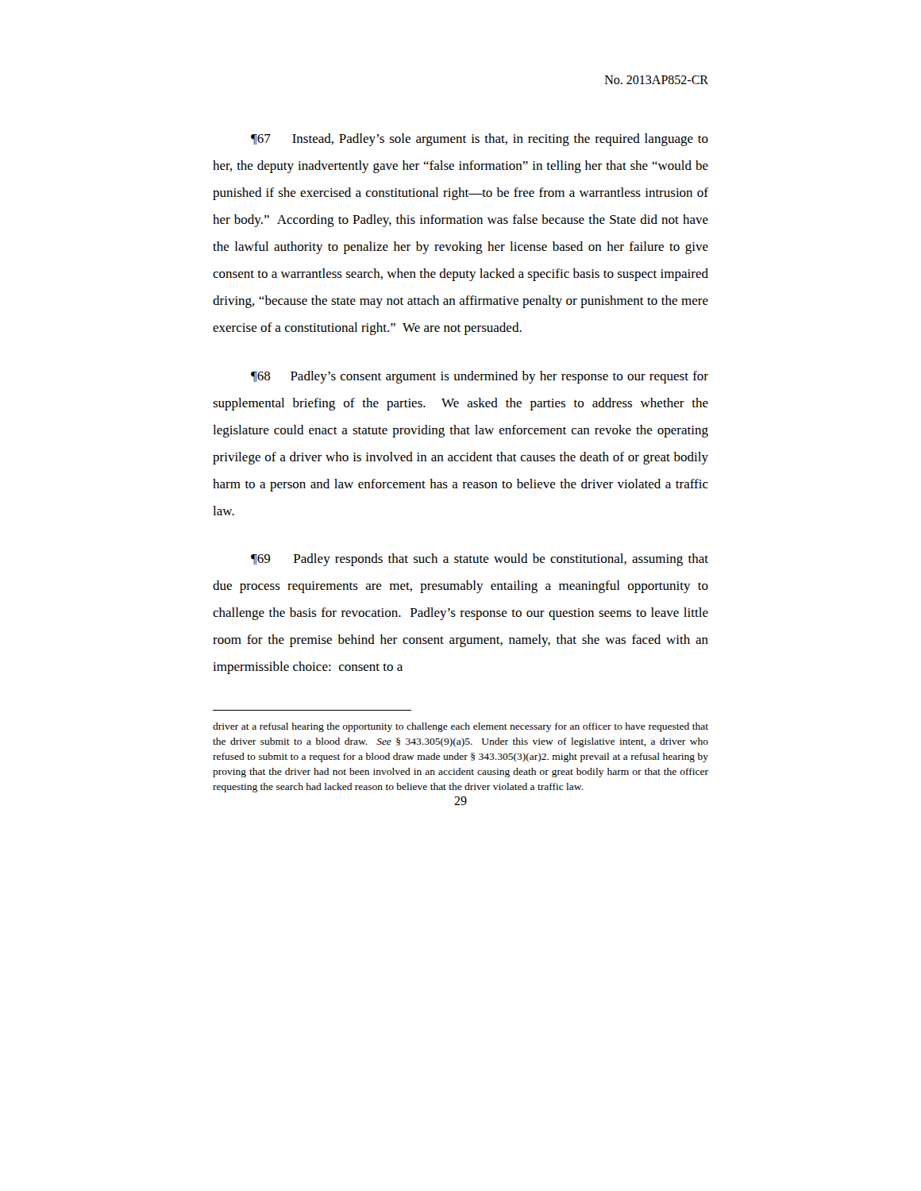No. 2013AP852-CR
¶67 Instead, Padley’s sole argument is that, in reciting the required language to her, the deputy inadvertently gave her “false information” in telling her that she “would be punished if she exercised a constitutional right—to be free from a warrantless intrusion of her body.” According to Padley, this information was false because the State did not have the lawful authority to penalize her by revoking her license based on her failure to give consent to a warrantless search, when the deputy lacked a specific basis to suspect impaired driving, “because the state may not attach an affirmative penalty or punishment to the mere exercise of a constitutional right.” We are not persuaded.
¶68 Padley’s consent argument is undermined by her response to our request for supplemental briefing of the parties. We asked the parties to address whether the legislature could enact a statute providing that law enforcement can revoke the operating privilege of a driver who is involved in an accident that causes the death of or great bodily harm to a person and law enforcement has a reason to believe the driver violated a traffic law.
¶69 Padley responds that such a statute would be constitutional, assuming that due process requirements are met, presumably entailing a meaningful opportunity to challenge the basis for revocation. Padley’s response to our question seems to leave little room for the premise behind her consent argument, namely, that she was faced with an impermissible choice: consent to a
driver at a refusal hearing the opportunity to challenge each element necessary for an officer to have requested that the driver submit to a blood draw. See § 343.305(9)(a)5. Under this view of legislative intent, a driver who refused to submit to a request for a blood draw made under § 343.305(3)(ar)2. might prevail at a refusal hearing by proving that the driver had not been involved in an accident causing death or great bodily harm or that the officer requesting the search had lacked reason to believe that the driver violated a traffic law.
29